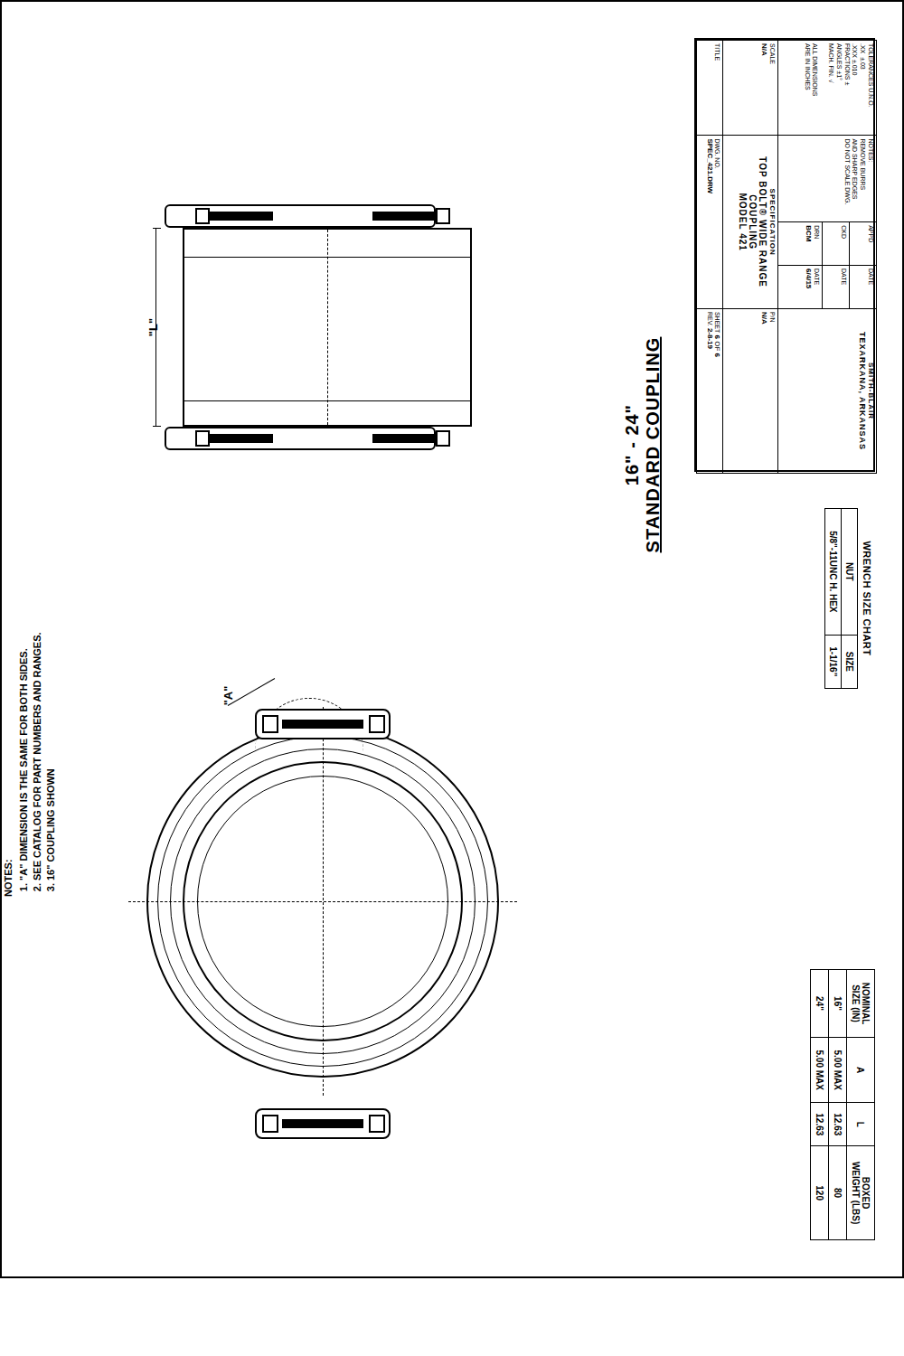"L"
"A"
16" - 24"
STANDARD COUPLING
NOTES:
"A" DIMENSION IS THE SAME FOR BOTH SIDES.
SEE CATALOG FOR PART NUMBERS AND RANGES.
16" COUPLING SHOWN
| NOMINAL SIZE (IN) | A | L | BOXED WEIGHT (LBS) |
| --- | --- | --- | --- |
| 16" | 5.00 MAX | 12.63 | 80 |
| 24" | 5.00 MAX | 12.63 | 120 |
| WRENCH SIZE CHART |
| NUT | SIZE |
| 5/8"-11UNC H. HEX | 1-1/16" |
| TOLERANCES U.N.O. .XX ±.03 .XXX ±.010 FRACTIONS ± ANGLES ±1° MACH. FIN. √ ALL DIMENSIONS ARE IN INCHES | NOTES: REMOVE BURRS AND SHARP EDGES DO NOT SCALE DWG. | APPD | DATE | SMITH-BLAIR TEXARKANA, ARKANSAS |
| CKD | DATE |
| DRN BCM | DATE 6/4/15 |
| SCALE N/A | SPECIFICATION TOP BOLT® WIDE RANGE COUPLING MODEL 421 | P/N N/A |
| TITLE | DWG. NO. SPEC_421.DRW | SHEET 6 OF 6 REV. 2-8-19 |